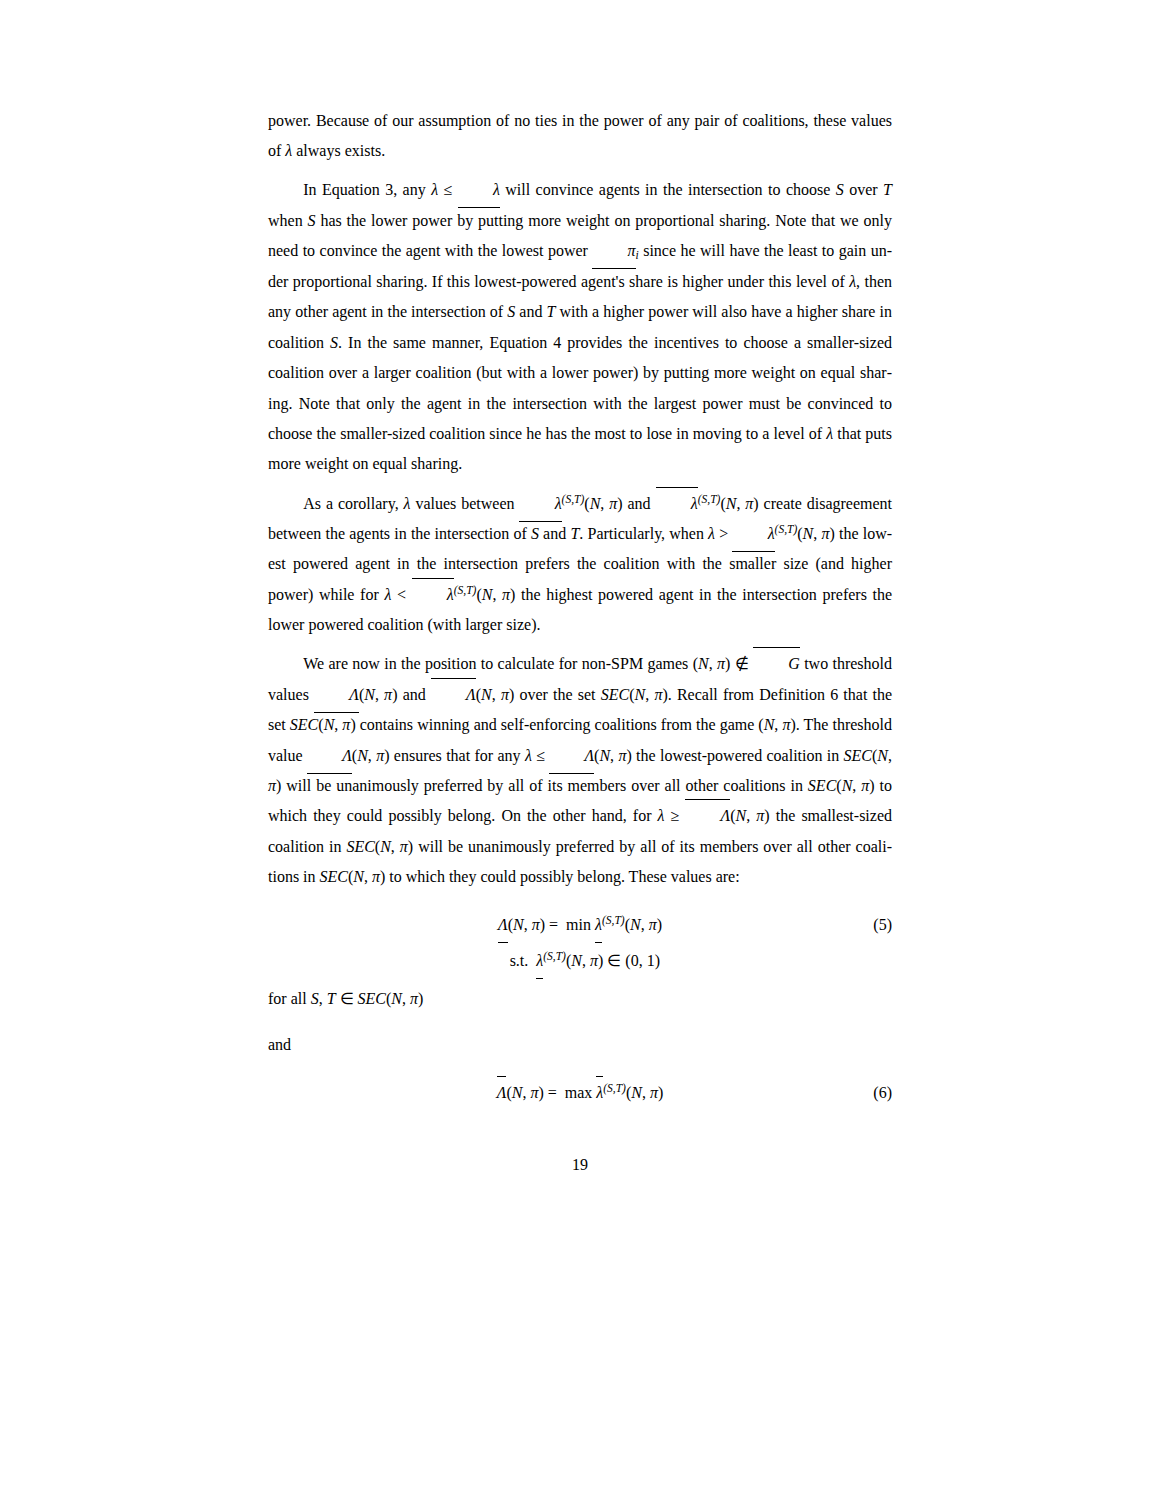power. Because of our assumption of no ties in the power of any pair of coalitions, these values of λ always exists.
In Equation 3, any λ ≤ λ will convince agents in the intersection to choose S over T when S has the lower power by putting more weight on proportional sharing. Note that we only need to convince the agent with the lowest power πi since he will have the least to gain under proportional sharing. If this lowest-powered agent's share is higher under this level of λ, then any other agent in the intersection of S and T with a higher power will also have a higher share in coalition S. In the same manner, Equation 4 provides the incentives to choose a smaller-sized coalition over a larger coalition (but with a lower power) by putting more weight on equal sharing. Note that only the agent in the intersection with the largest power must be convinced to choose the smaller-sized coalition since he has the most to lose in moving to a level of λ that puts more weight on equal sharing.
As a corollary, λ values between λ(S,T)(N, π) and λ(S,T)(N, π) create disagreement between the agents in the intersection of S and T. Particularly, when λ > λ(S,T)(N, π) the lowest powered agent in the intersection prefers the coalition with the smaller size (and higher power) while for λ < λ(S,T)(N, π) the highest powered agent in the intersection prefers the lower powered coalition (with larger size).
We are now in the position to calculate for non-SPM games (N, π) ∉ G two threshold values Λ(N, π) and Λ(N, π) over the set SEC(N, π). Recall from Definition 6 that the set SEC(N, π) contains winning and self-enforcing coalitions from the game (N, π). The threshold value Λ(N, π) ensures that for any λ ≤ Λ(N, π) the lowest-powered coalition in SEC(N, π) will be unanimously preferred by all of its members over all other coalitions in SEC(N, π) to which they could possibly belong. On the other hand, for λ ≥ Λ(N, π) the smallest-sized coalition in SEC(N, π) will be unanimously preferred by all of its members over all other coalitions in SEC(N, π) to which they could possibly belong. These values are:
Λ(N, π) = min λ(S,T)(N, π) (5)
s.t. λ(S,T)(N, π) ∈ (0, 1)
for all S, T ∈ SEC(N, π)
and
Λ(N, π) = max λ(S,T)(N, π) (6)
19